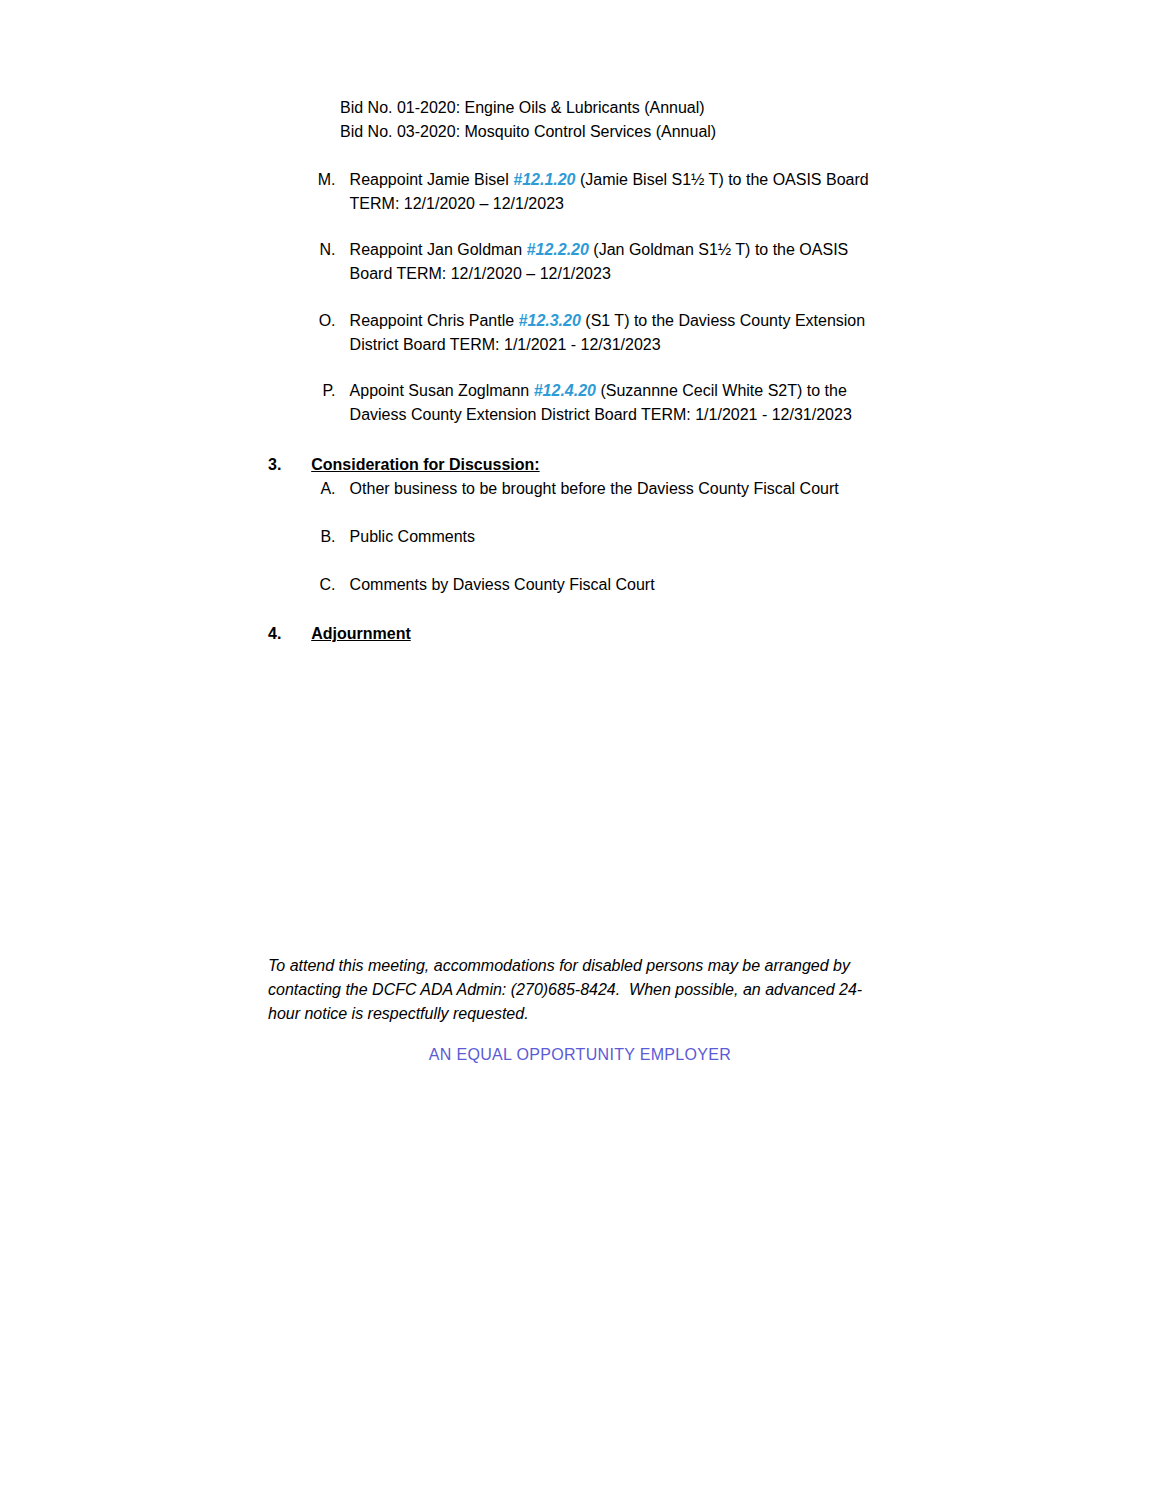Bid No. 01-2020: Engine Oils & Lubricants (Annual)
Bid No. 03-2020: Mosquito Control Services (Annual)
Reappoint Jamie Bisel #12.1.20 (Jamie Bisel S1½ T) to the OASIS Board TERM: 12/1/2020 – 12/1/2023
Reappoint Jan Goldman #12.2.20 (Jan Goldman S1½ T) to the OASIS Board TERM: 12/1/2020 – 12/1/2023
Reappoint Chris Pantle #12.3.20 (S1 T) to the Daviess County Extension District Board TERM: 1/1/2021 - 12/31/2023
Appoint Susan Zoglmann #12.4.20 (Suzannne Cecil White S2T) to the Daviess County Extension District Board TERM: 1/1/2021 - 12/31/2023
3. Consideration for Discussion:
Other business to be brought before the Daviess County Fiscal Court
Public Comments
Comments by Daviess County Fiscal Court
4. Adjournment
To attend this meeting, accommodations for disabled persons may be arranged by contacting the DCFC ADA Admin: (270)685-8424. When possible, an advanced 24-hour notice is respectfully requested.
AN EQUAL OPPORTUNITY EMPLOYER